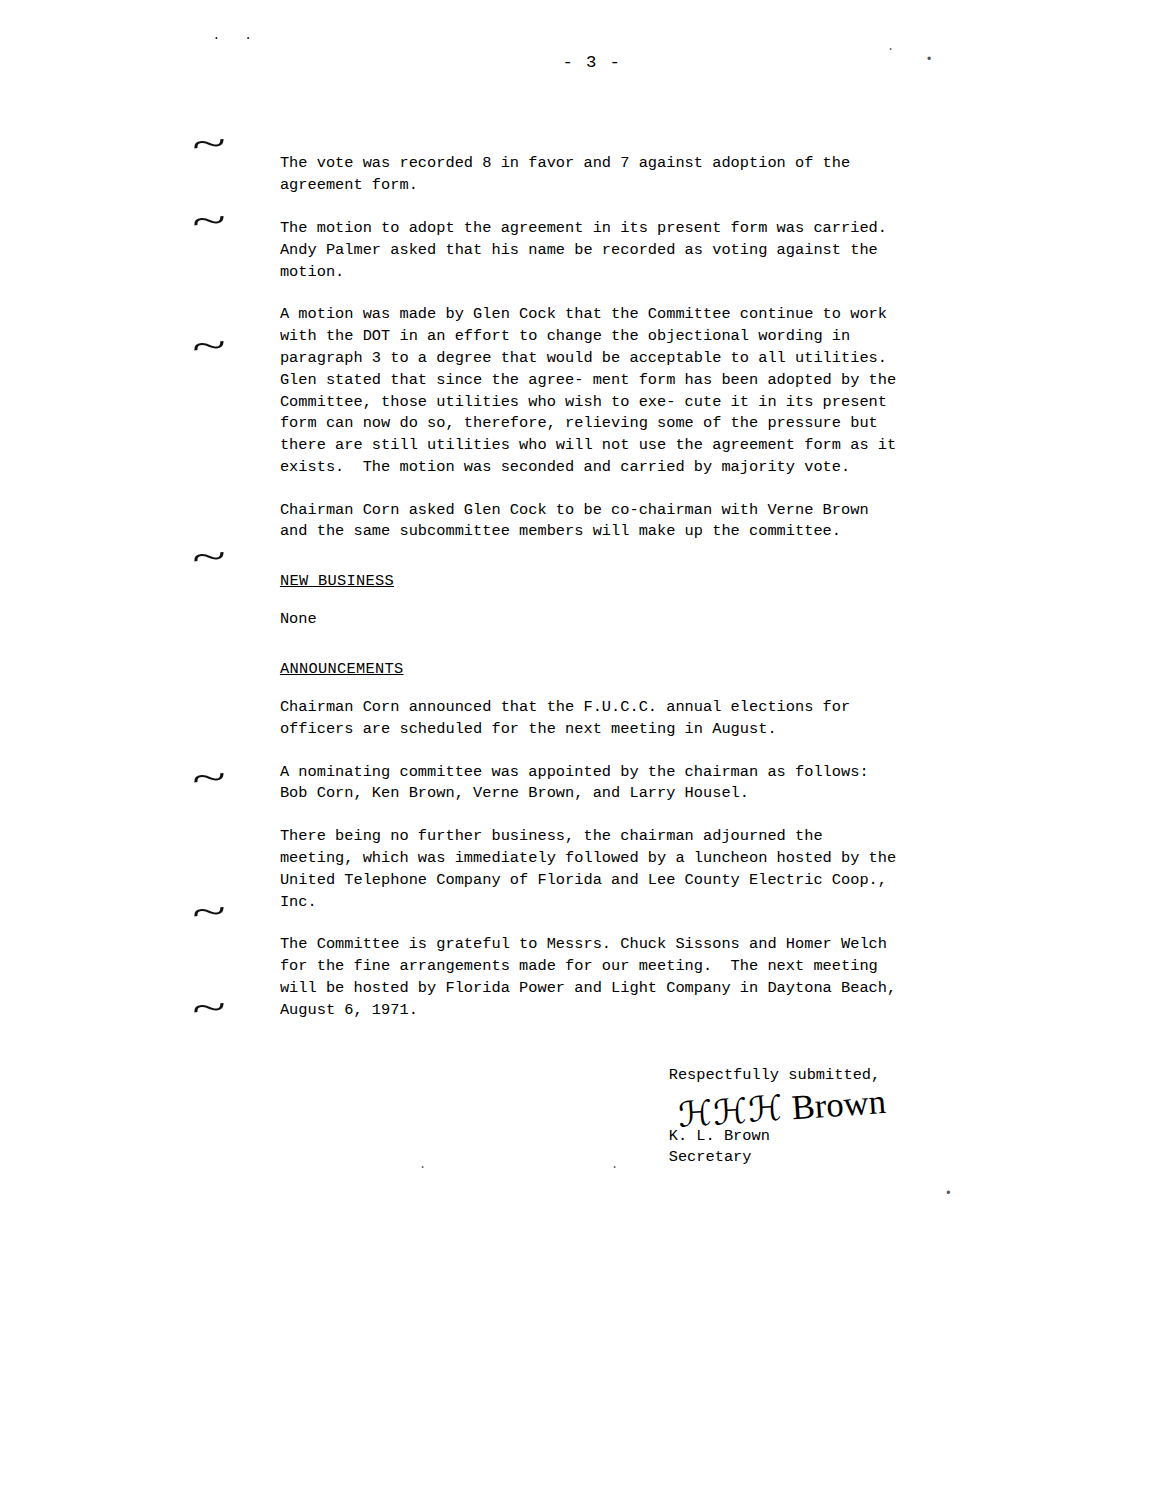. . . • ~ ~ ~ ~ ~ ~ ~
- 3 -
The vote was recorded 8 in favor and 7 against adoption of the agreement form.
The motion to adopt the agreement in its present form was carried. Andy Palmer asked that his name be recorded as voting against the motion.
A motion was made by Glen Cock that the Committee continue to work with the DOT in an effort to change the objectional wording in paragraph 3 to a degree that would be acceptable to all utilities. Glen stated that since the agree- ment form has been adopted by the Committee, those utilities who wish to exe- cute it in its present form can now do so, therefore, relieving some of the pressure but there are still utilities who will not use the agreement form as it exists. The motion was seconded and carried by majority vote.
Chairman Corn asked Glen Cock to be co-chairman with Verne Brown and the same subcommittee members will make up the committee.
NEW BUSINESS
None
ANNOUNCEMENTS
Chairman Corn announced that the F.U.C.C. annual elections for officers are scheduled for the next meeting in August.
A nominating committee was appointed by the chairman as follows: Bob Corn, Ken Brown, Verne Brown, and Larry Housel.
There being no further business, the chairman adjourned the meeting, which was immediately followed by a luncheon hosted by the United Telephone Company of Florida and Lee County Electric Coop., Inc.
The Committee is grateful to Messrs. Chuck Sissons and Homer Welch for the fine arrangements made for our meeting. The next meeting will be hosted by Florida Power and Light Company in Daytona Beach, August 6, 1971.
Respectfully submitted,
ℋℋℋ Brown
K. L. Brown
Secretary
. . •